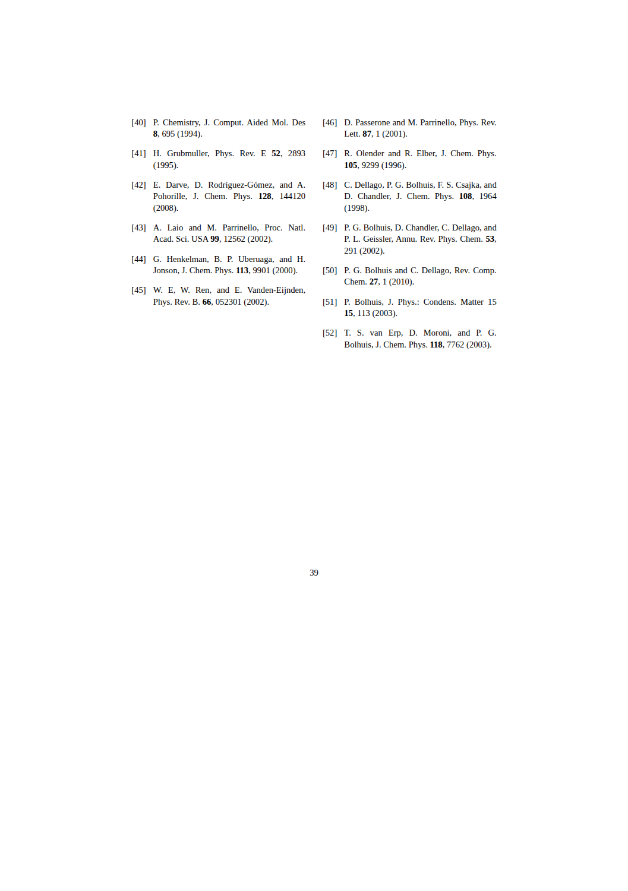[40] P. Chemistry, J. Comput. Aided Mol. Des 8, 695 (1994).
[41] H. Grubmuller, Phys. Rev. E 52, 2893 (1995).
[42] E. Darve, D. Rodríguez-Gómez, and A. Pohorille, J. Chem. Phys. 128, 144120 (2008).
[43] A. Laio and M. Parrinello, Proc. Natl. Acad. Sci. USA 99, 12562 (2002).
[44] G. Henkelman, B. P. Uberuaga, and H. Jonson, J. Chem. Phys. 113, 9901 (2000).
[45] W. E, W. Ren, and E. Vanden-Eijnden, Phys. Rev. B. 66, 052301 (2002).
[46] D. Passerone and M. Parrinello, Phys. Rev. Lett. 87, 1 (2001).
[47] R. Olender and R. Elber, J. Chem. Phys. 105, 9299 (1996).
[48] C. Dellago, P. G. Bolhuis, F. S. Csajka, and D. Chandler, J. Chem. Phys. 108, 1964 (1998).
[49] P. G. Bolhuis, D. Chandler, C. Dellago, and P. L. Geissler, Annu. Rev. Phys. Chem. 53, 291 (2002).
[50] P. G. Bolhuis and C. Dellago, Rev. Comp. Chem. 27, 1 (2010).
[51] P. Bolhuis, J. Phys.: Condens. Matter 15 15, 113 (2003).
[52] T. S. van Erp, D. Moroni, and P. G. Bolhuis, J. Chem. Phys. 118, 7762 (2003).
39